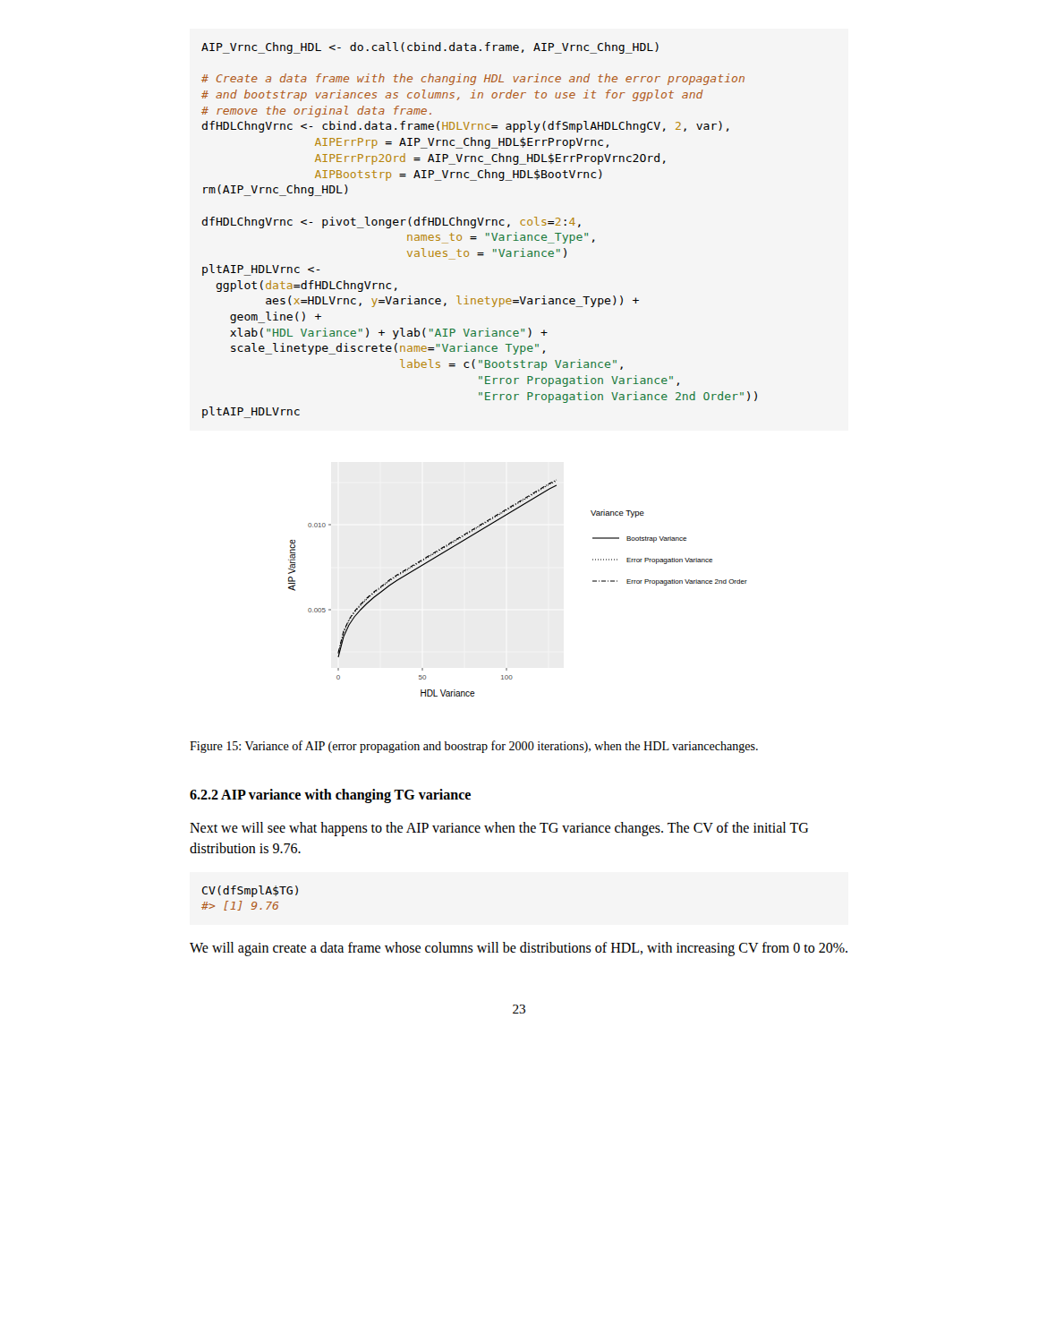AIP_Vrnc_Chng_HDL <- do.call(cbind.data.frame, AIP_Vrnc_Chng_HDL)

# Create a data frame with the changing HDL varince and the error propagation
# and bootstrap variances as columns, in order to use it for ggplot and
# remove the original data frame.
dfHDLChngVrnc <- cbind.data.frame(HDLVrnc= apply(dfSmplAHDLChngCV, 2, var),
                AIPErrPrp = AIP_Vrnc_Chng_HDL$ErrPropVrnc,
                AIPErrPrp2Ord = AIP_Vrnc_Chng_HDL$ErrPropVrnc2Ord,
                AIPBootstrp = AIP_Vrnc_Chng_HDL$BootVrnc)
rm(AIP_Vrnc_Chng_HDL)

dfHDLChngVrnc <- pivot_longer(dfHDLChngVrnc, cols=2:4,
                             names_to = "Variance_Type",
                             values_to = "Variance")
pltAIP_HDLVrnc <-
  ggplot(data=dfHDLChngVrnc,
         aes(x=HDLVrnc, y=Variance, linetype=Variance_Type)) +
    geom_line() +
    xlab("HDL Variance") + ylab("AIP Variance") +
    scale_linetype_discrete(name="Variance Type",
                            labels = c("Bootstrap Variance",
                                       "Error Propagation Variance",
                                       "Error Propagation Variance 2nd Order"))
pltAIP_HDLVrnc
0.005 0.010 0 50 100 HDL Variance AIP Variance Variance Type Bootstrap Variance Error Propagation Variance Error Propagation Variance 2nd Order
Figure 15: Variance of AIP (error propagation and boostrap for 2000 iterations), when the HDL variancechanges.
6.2.2 AIP variance with changing TG variance
Next we will see what happens to the AIP variance when the TG variance changes. The CV of the initial TG distribution is 9.76.
CV(dfSmplA$TG)
#> [1] 9.76
We will again create a data frame whose columns will be distributions of HDL, with increasing CV from 0 to 20%.
23